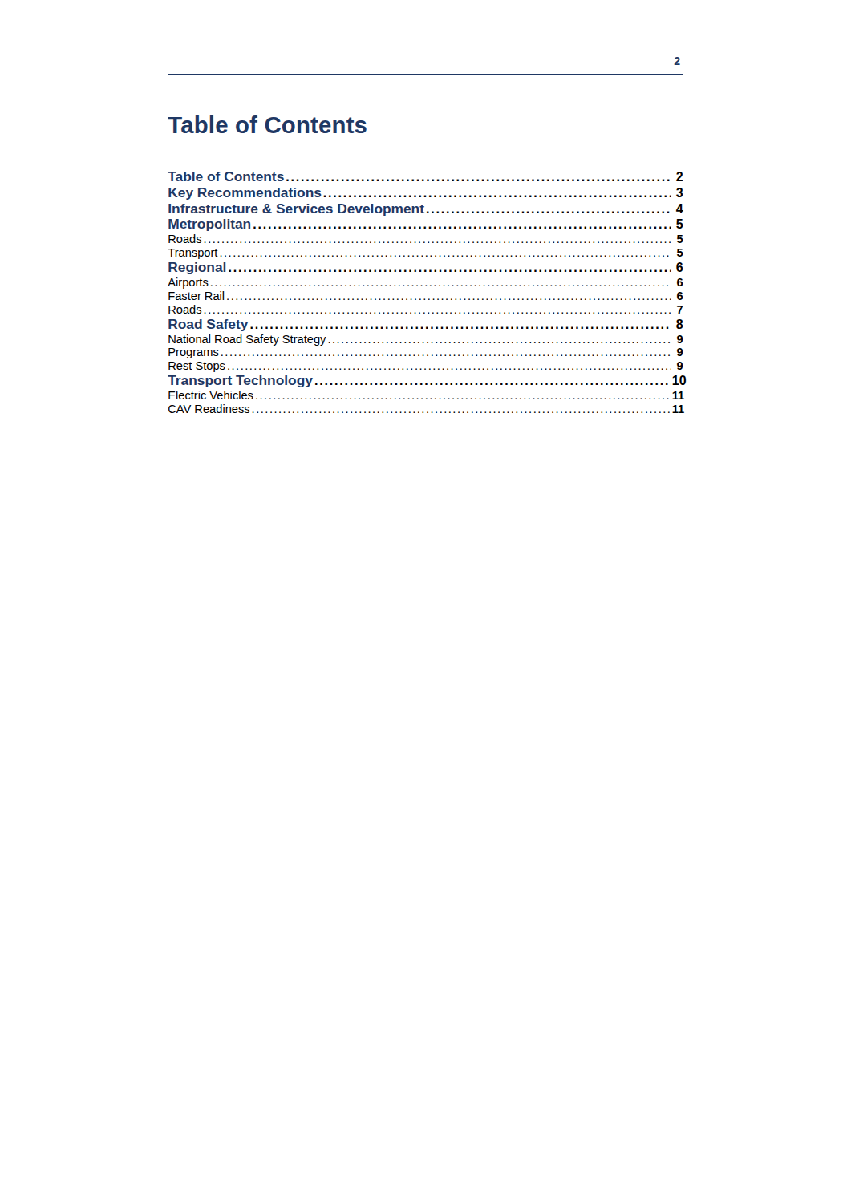2
Table of Contents
Table of Contents .................................................................................................................. 2
Key Recommendations .......................................................................................................... 3
Infrastructure & Services Development ................................................................................. 4
Metropolitan ......................................................................................................................... 5
Roads ................................................................................................................................. 5
Transport .......................................................................................................................... 5
Regional ................................................................................................................................. 6
Airports ............................................................................................................................. 6
Faster Rail ....................................................................................................................... 6
Roads ................................................................................................................................. 7
Road Safety ......................................................................................................................... 8
National Road Safety Strategy ................................................................................................. 9
Programs ......................................................................................................................... 9
Rest Stops ....................................................................................................................... 9
Transport Technology ......................................................................................................... 10
Electric Vehicles ................................................................................................................. 11
CAV Readiness ................................................................................................................. 11